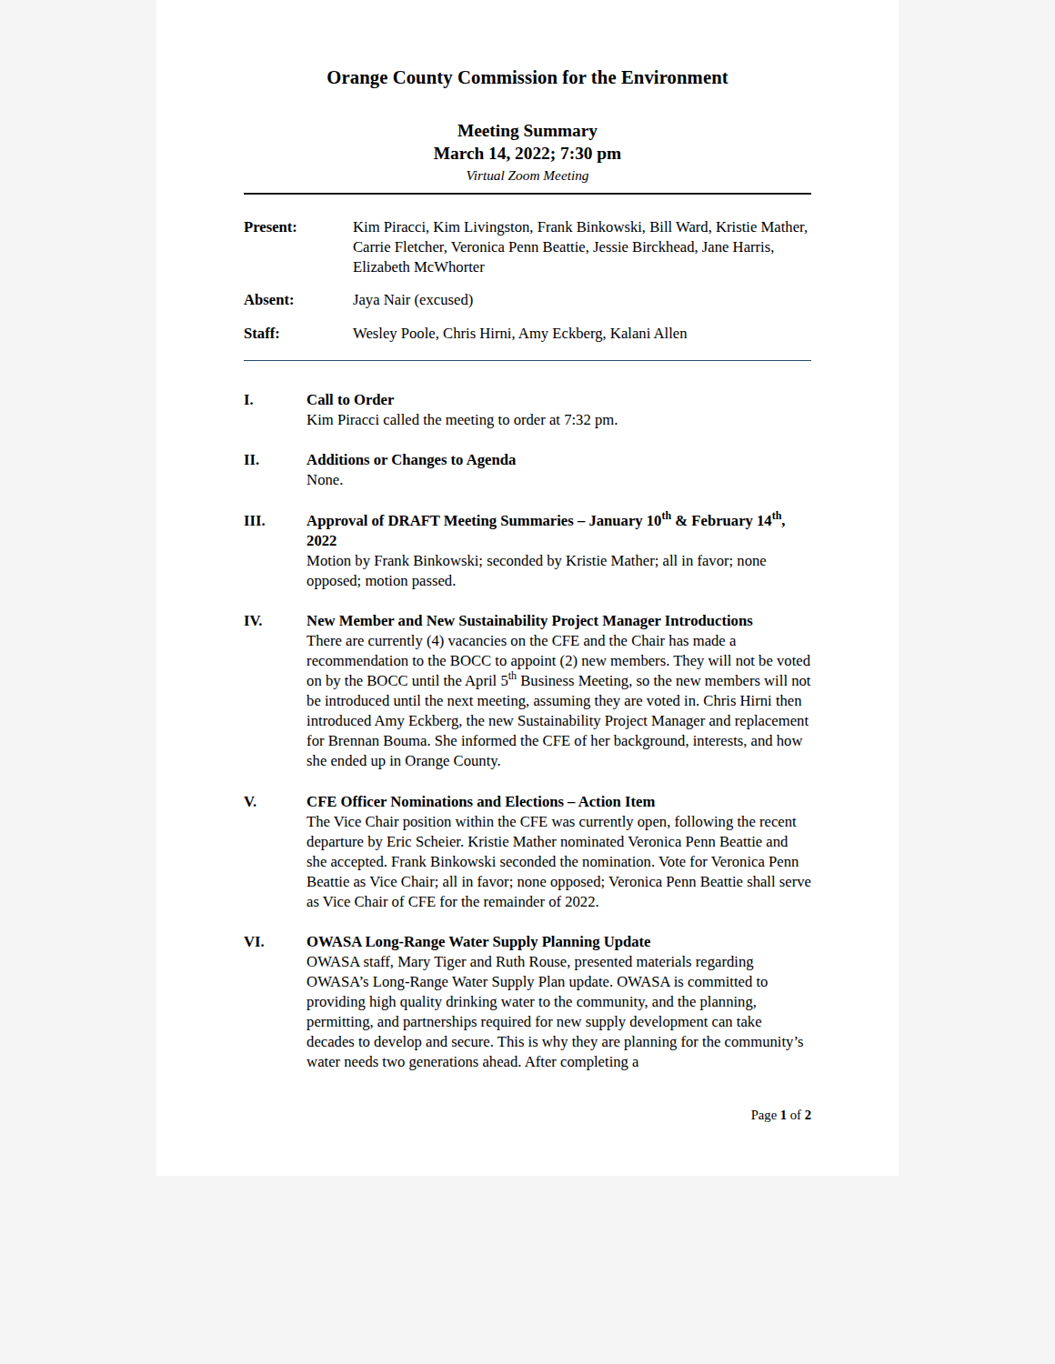Orange County Commission for the Environment
Meeting Summary March 14, 2022; 7:30 pm Virtual Zoom Meeting
| Present: | Kim Piracci, Kim Livingston, Frank Binkowski, Bill Ward, Kristie Mather, Carrie Fletcher, Veronica Penn Beattie, Jessie Birckhead, Jane Harris, Elizabeth McWhorter |
| Absent: | Jaya Nair (excused) |
| Staff: | Wesley Poole, Chris Hirni, Amy Eckberg, Kalani Allen |
I. Call to Order
Kim Piracci called the meeting to order at 7:32 pm.
II. Additions or Changes to Agenda
None.
III. Approval of DRAFT Meeting Summaries – January 10th & February 14th, 2022
Motion by Frank Binkowski; seconded by Kristie Mather; all in favor; none opposed; motion passed.
IV. New Member and New Sustainability Project Manager Introductions
There are currently (4) vacancies on the CFE and the Chair has made a recommendation to the BOCC to appoint (2) new members. They will not be voted on by the BOCC until the April 5th Business Meeting, so the new members will not be introduced until the next meeting, assuming they are voted in. Chris Hirni then introduced Amy Eckberg, the new Sustainability Project Manager and replacement for Brennan Bouma. She informed the CFE of her background, interests, and how she ended up in Orange County.
V. CFE Officer Nominations and Elections – Action Item
The Vice Chair position within the CFE was currently open, following the recent departure by Eric Scheier. Kristie Mather nominated Veronica Penn Beattie and she accepted. Frank Binkowski seconded the nomination. Vote for Veronica Penn Beattie as Vice Chair; all in favor; none opposed; Veronica Penn Beattie shall serve as Vice Chair of CFE for the remainder of 2022.
VI. OWASA Long-Range Water Supply Planning Update
OWASA staff, Mary Tiger and Ruth Rouse, presented materials regarding OWASA’s Long-Range Water Supply Plan update. OWASA is committed to providing high quality drinking water to the community, and the planning, permitting, and partnerships required for new supply development can take decades to develop and secure. This is why they are planning for the community’s water needs two generations ahead. After completing a
Page 1 of 2